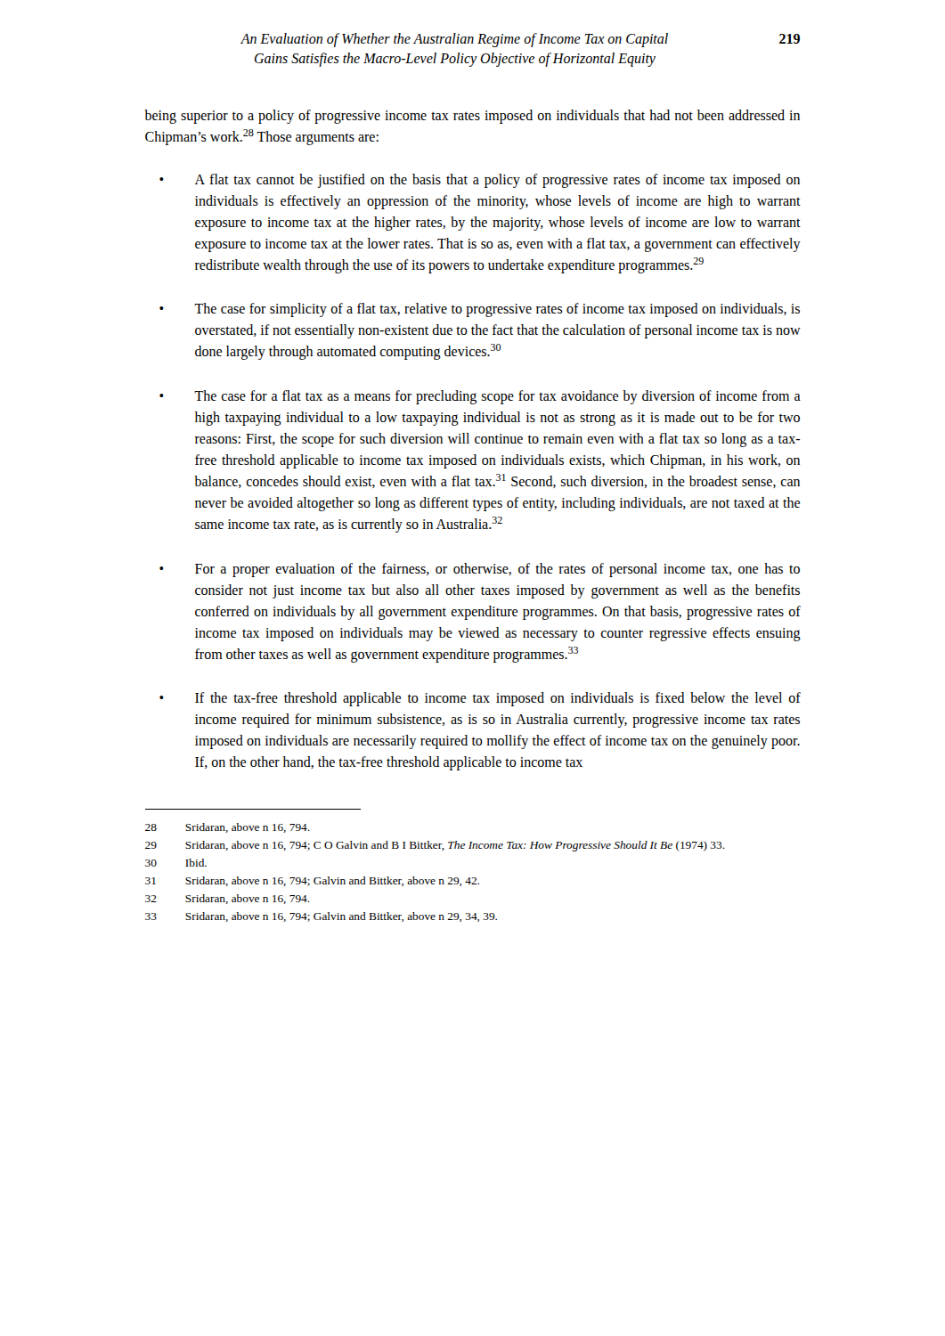An Evaluation of Whether the Australian Regime of Income Tax on Capital
Gains Satisfies the Macro-Level Policy Objective of Horizontal Equity
219
being superior to a policy of progressive income tax rates imposed on individuals that had not been addressed in Chipman’s work.28 Those arguments are:
A flat tax cannot be justified on the basis that a policy of progressive rates of income tax imposed on individuals is effectively an oppression of the minority, whose levels of income are high to warrant exposure to income tax at the higher rates, by the majority, whose levels of income are low to warrant exposure to income tax at the lower rates. That is so as, even with a flat tax, a government can effectively redistribute wealth through the use of its powers to undertake expenditure programmes.29
The case for simplicity of a flat tax, relative to progressive rates of income tax imposed on individuals, is overstated, if not essentially non-existent due to the fact that the calculation of personal income tax is now done largely through automated computing devices.30
The case for a flat tax as a means for precluding scope for tax avoidance by diversion of income from a high taxpaying individual to a low taxpaying individual is not as strong as it is made out to be for two reasons: First, the scope for such diversion will continue to remain even with a flat tax so long as a tax-free threshold applicable to income tax imposed on individuals exists, which Chipman, in his work, on balance, concedes should exist, even with a flat tax.31 Second, such diversion, in the broadest sense, can never be avoided altogether so long as different types of entity, including individuals, are not taxed at the same income tax rate, as is currently so in Australia.32
For a proper evaluation of the fairness, or otherwise, of the rates of personal income tax, one has to consider not just income tax but also all other taxes imposed by government as well as the benefits conferred on individuals by all government expenditure programmes. On that basis, progressive rates of income tax imposed on individuals may be viewed as necessary to counter regressive effects ensuing from other taxes as well as government expenditure programmes.33
If the tax-free threshold applicable to income tax imposed on individuals is fixed below the level of income required for minimum subsistence, as is so in Australia currently, progressive income tax rates imposed on individuals are necessarily required to mollify the effect of income tax on the genuinely poor. If, on the other hand, the tax-free threshold applicable to income tax
28 Sridaran, above n 16, 794.
29 Sridaran, above n 16, 794; C O Galvin and B I Bittker, The Income Tax: How Progressive Should It Be (1974) 33.
30 Ibid.
31 Sridaran, above n 16, 794; Galvin and Bittker, above n 29, 42.
32 Sridaran, above n 16, 794.
33 Sridaran, above n 16, 794; Galvin and Bittker, above n 29, 34, 39.